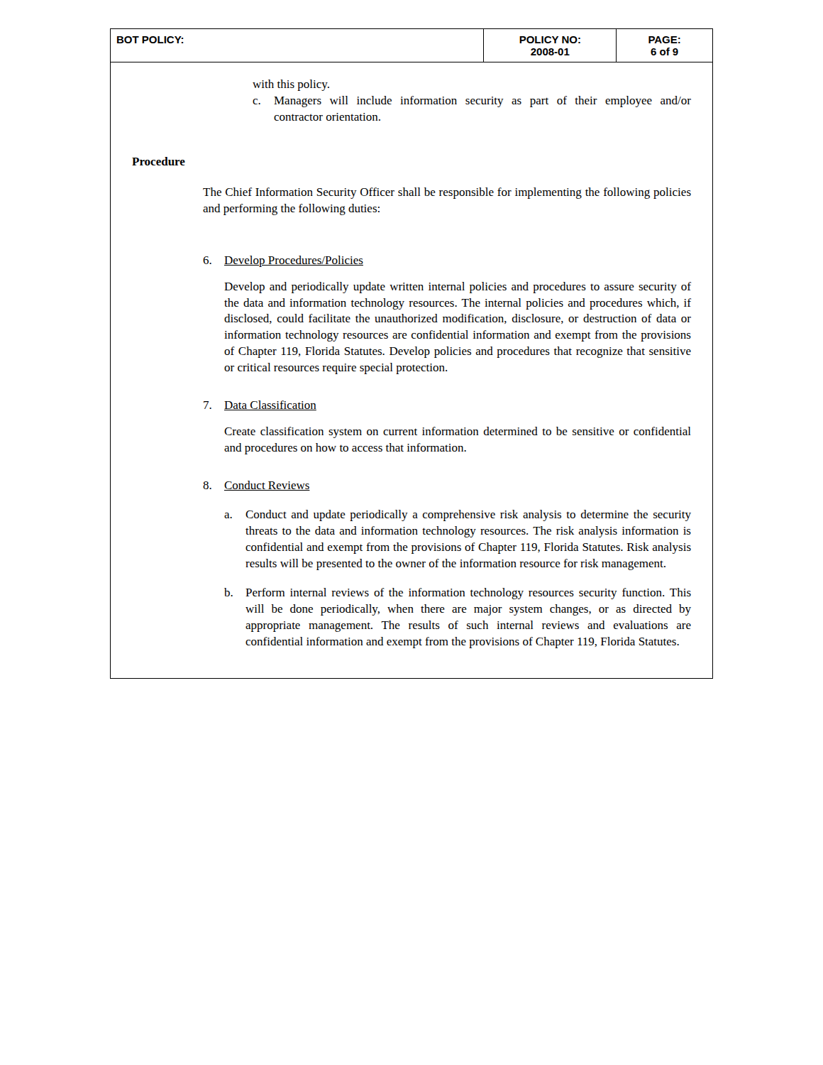| BOT POLICY: | POLICY NO: 2008-01 | PAGE: 6 of 9 |
with this policy.
c.
Managers will include information security as part of their employee and/or contractor orientation.
Procedure
The Chief Information Security Officer shall be responsible for implementing the following policies and performing the following duties:
6.
Develop Procedures/Policies
Develop and periodically update written internal policies and procedures to assure security of the data and information technology resources. The internal policies and procedures which, if disclosed, could facilitate the unauthorized modification, disclosure, or destruction of data or information technology resources are confidential information and exempt from the provisions of Chapter 119, Florida Statutes. Develop policies and procedures that recognize that sensitive or critical resources require special protection.
7.
Data Classification
Create classification system on current information determined to be sensitive or confidential and procedures on how to access that information.
8.
Conduct Reviews
a.
Conduct and update periodically a comprehensive risk analysis to determine the security threats to the data and information technology resources. The risk analysis information is confidential and exempt from the provisions of Chapter 119, Florida Statutes. Risk analysis results will be presented to the owner of the information resource for risk management.
b.
Perform internal reviews of the information technology resources security function. This will be done periodically, when there are major system changes, or as directed by appropriate management. The results of such internal reviews and evaluations are confidential information and exempt from the provisions of Chapter 119, Florida Statutes.